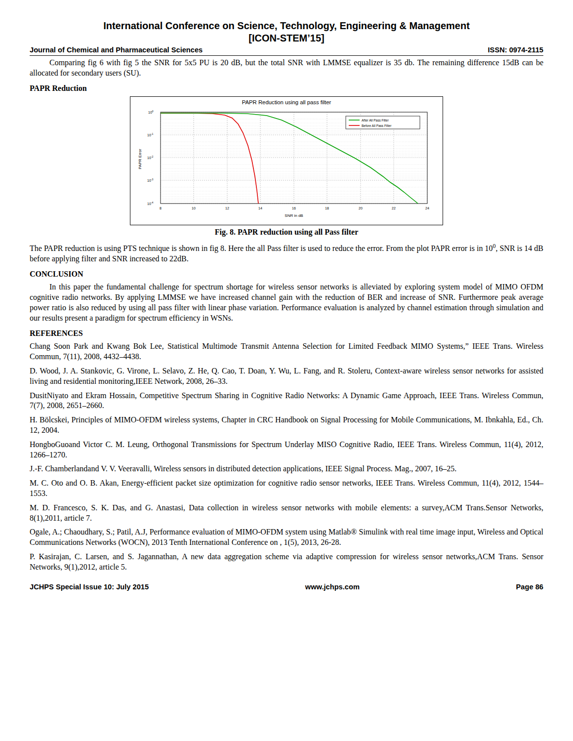International Conference on Science, Technology, Engineering & Management
[ICON-STEM’15]
Journal of Chemical and Pharmaceutical Sciences ISSN: 0974-2115
Comparing fig 6 with fig 5 the SNR for 5x5 PU is 20 dB, but the total SNR with LMMSE equalizer is 35 db. The remaining difference 15dB can be allocated for secondary users (SU).
PAPR Reduction
PAPR Reduction using all pass filter
100 10-1 10-2 10-3 10-4 8 10 12 14 16 18 20 22 24 SNR in dB PAPR Error After All Pass Filter Before All Pass Filter
Fig. 8. PAPR reduction using all Pass filter
The PAPR reduction is using PTS technique is shown in fig 8. Here the all Pass filter is used to reduce the error. From the plot PAPR error is in 100, SNR is 14 dB before applying filter and SNR increased to 22dB.
CONCLUSION
In this paper the fundamental challenge for spectrum shortage for wireless sensor networks is alleviated by exploring system model of MIMO OFDM cognitive radio networks. By applying LMMSE we have increased channel gain with the reduction of BER and increase of SNR. Furthermore peak average power ratio is also reduced by using all pass filter with linear phase variation. Performance evaluation is analyzed by channel estimation through simulation and our results present a paradigm for spectrum efficiency in WSNs.
REFERENCES
Chang Soon Park and Kwang Bok Lee, Statistical Multimode Transmit Antenna Selection for Limited Feedback MIMO Systems,” IEEE Trans. Wireless Commun, 7(11), 2008, 4432–4438.
D. Wood, J. A. Stankovic, G. Virone, L. Selavo, Z. He, Q. Cao, T. Doan, Y. Wu, L. Fang, and R. Stoleru, Context-aware wireless sensor networks for assisted living and residential monitoring,IEEE Network, 2008, 26–33.
DusitNiyato and Ekram Hossain, Competitive Spectrum Sharing in Cognitive Radio Networks: A Dynamic Game Approach, IEEE Trans. Wireless Commun, 7(7), 2008, 2651–2660.
H. Bölcskei, Principles of MIMO-OFDM wireless systems, Chapter in CRC Handbook on Signal Processing for Mobile Communications, M. Ibnkahla, Ed., Ch. 12, 2004.
HongboGuoand Victor C. M. Leung, Orthogonal Transmissions for Spectrum Underlay MISO Cognitive Radio, IEEE Trans. Wireless Commun, 11(4), 2012, 1266–1270.
J.-F. Chamberlandand V. V. Veeravalli, Wireless sensors in distributed detection applications, IEEE Signal Process. Mag., 2007, 16–25.
M. C. Oto and O. B. Akan, Energy-efficient packet size optimization for cognitive radio sensor networks, IEEE Trans. Wireless Commun, 11(4), 2012, 1544–1553.
M. D. Francesco, S. K. Das, and G. Anastasi, Data collection in wireless sensor networks with mobile elements: a survey,ACM Trans.Sensor Networks, 8(1),2011, article 7.
Ogale, A.; Chaoudhary, S.; Patil, A.J, Performance evaluation of MIMO-OFDM system using Matlab® Simulink with real time image input, Wireless and Optical Communications Networks (WOCN), 2013 Tenth International Conference on , 1(5), 2013, 26-28.
P. Kasirajan, C. Larsen, and S. Jagannathan, A new data aggregation scheme via adaptive compression for wireless sensor networks,ACM Trans. Sensor Networks, 9(1),2012, article 5.
JCHPS Special Issue 10: July 2015 www.jchps.com Page 86